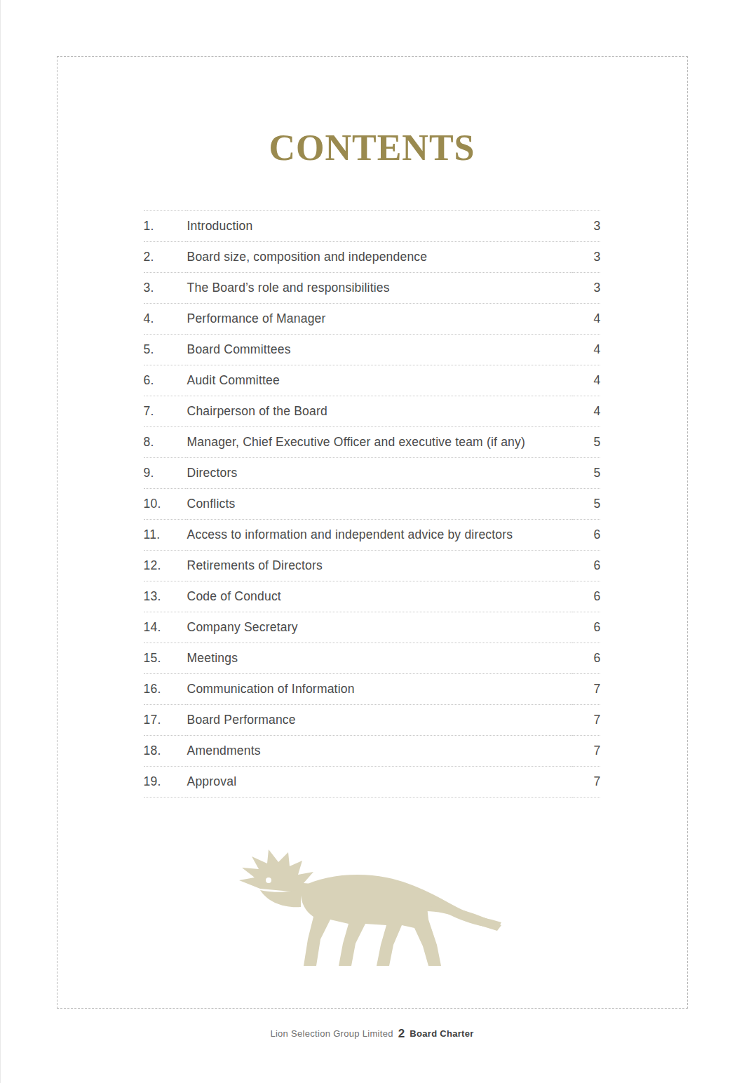CONTENTS
| 1. | Introduction | 3 |
| 2. | Board size, composition and independence | 3 |
| 3. | The Board’s role and responsibilities | 3 |
| 4. | Performance of Manager | 4 |
| 5. | Board Committees | 4 |
| 6. | Audit Committee | 4 |
| 7. | Chairperson of the Board | 4 |
| 8. | Manager, Chief Executive Officer and executive team (if any) | 5 |
| 9. | Directors | 5 |
| 10. | Conflicts | 5 |
| 11. | Access to information and independent advice by directors | 6 |
| 12. | Retirements of Directors | 6 |
| 13. | Code of Conduct | 6 |
| 14. | Company Secretary | 6 |
| 15. | Meetings | 6 |
| 16. | Communication of Information | 7 |
| 17. | Board Performance | 7 |
| 18. | Amendments | 7 |
| 19. | Approval | 7 |
Lion Selection Group Limited 2 Board Charter